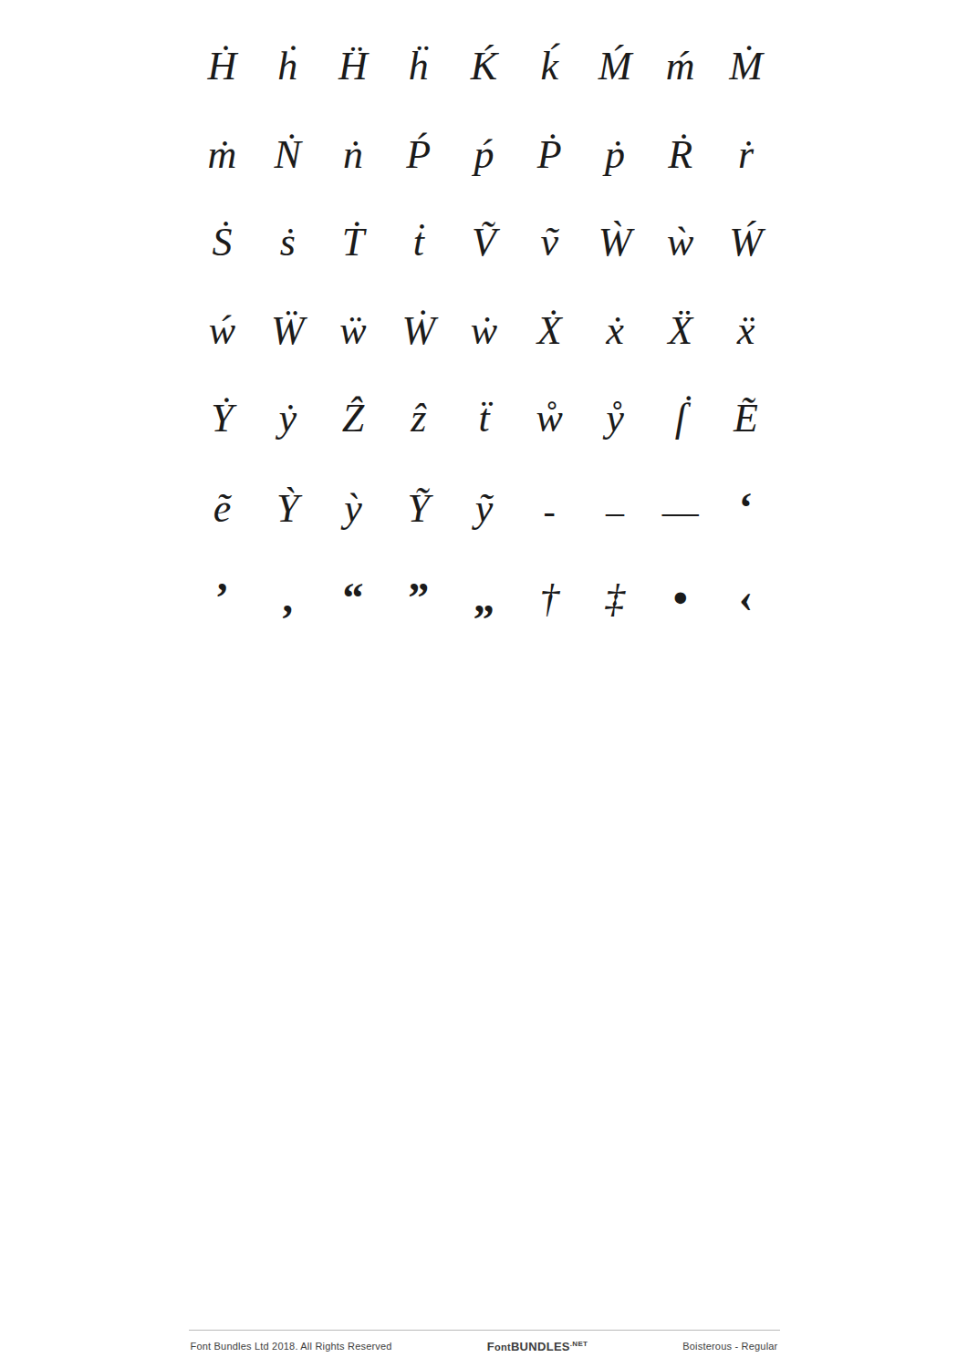Ḣ
ḣ
Ḧ
ḧ
Ḱ
ḱ
Ḿ
ḿ
Ṁ
ṁ
Ṅ
ṅ
Ṕ
ṕ
Ṗ
ṗ
Ṙ
ṙ
Ṡ
ṡ
Ṫ
ṫ
Ṽ
ṽ
Ẁ
ẁ
Ẃ
ẃ
Ẅ
ẅ
Ẇ
ẇ
Ẋ
ẋ
Ẍ
ẍ
Ẏ
ẏ
Ẑ
ẑ
ẗ
ẘ
ẙ
ẛ
Ẽ
ẽ
Ỳ
ỳ
Ỹ
ỹ
‐
–
—
‘
’
‚
“
”
„
†
‡
•
‹
Font Bundles Ltd 2018. All Rights Reserved
Font BUNDLES.NET
Boisterous - Regular